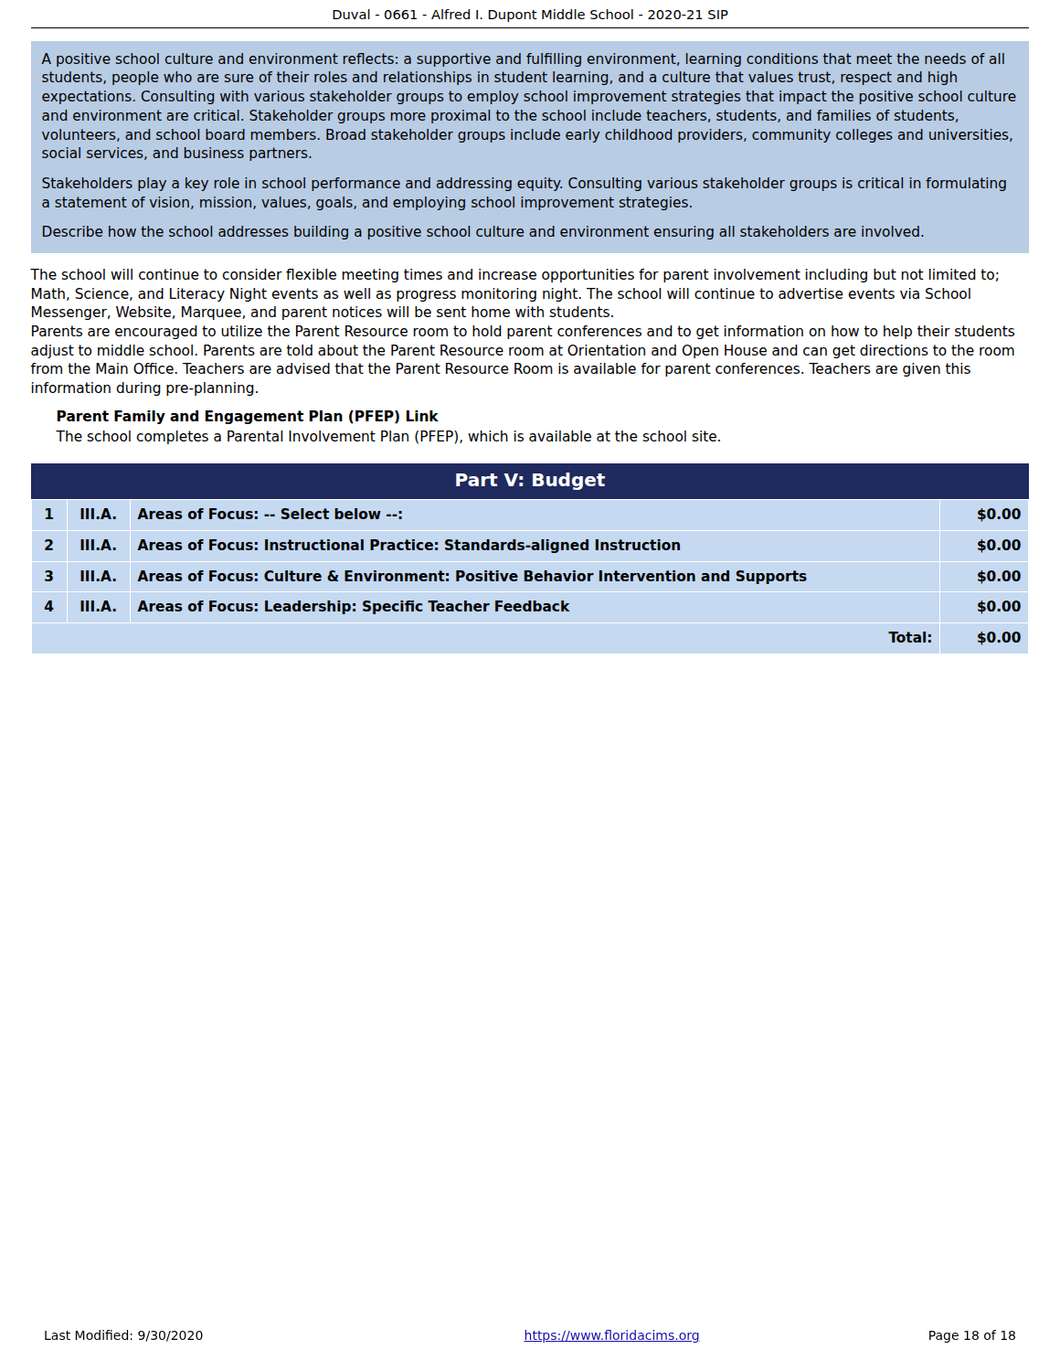Duval - 0661 - Alfred I. Dupont Middle School - 2020-21 SIP
A positive school culture and environment reflects: a supportive and fulfilling environment, learning conditions that meet the needs of all students, people who are sure of their roles and relationships in student learning, and a culture that values trust, respect and high expectations. Consulting with various stakeholder groups to employ school improvement strategies that impact the positive school culture and environment are critical. Stakeholder groups more proximal to the school include teachers, students, and families of students, volunteers, and school board members. Broad stakeholder groups include early childhood providers, community colleges and universities, social services, and business partners.
Stakeholders play a key role in school performance and addressing equity. Consulting various stakeholder groups is critical in formulating a statement of vision, mission, values, goals, and employing school improvement strategies.
Describe how the school addresses building a positive school culture and environment ensuring all stakeholders are involved.
The school will continue to consider flexible meeting times and increase opportunities for parent involvement including but not limited to; Math, Science, and Literacy Night events as well as progress monitoring night. The school will continue to advertise events via School Messenger, Website, Marquee, and parent notices will be sent home with students.
Parents are encouraged to utilize the Parent Resource room to hold parent conferences and to get information on how to help their students adjust to middle school. Parents are told about the Parent Resource room at Orientation and Open House and can get directions to the room from the Main Office. Teachers are advised that the Parent Resource Room is available for parent conferences. Teachers are given this information during pre-planning.
Parent Family and Engagement Plan (PFEP) Link
The school completes a Parental Involvement Plan (PFEP), which is available at the school site.
Part V: Budget
| 1 | III.A. | Areas of Focus: -- Select below --: | $0.00 |
| 2 | III.A. | Areas of Focus: Instructional Practice: Standards-aligned Instruction | $0.00 |
| 3 | III.A. | Areas of Focus: Culture & Environment: Positive Behavior Intervention and Supports | $0.00 |
| 4 | III.A. | Areas of Focus: Leadership: Specific Teacher Feedback | $0.00 |
| Total: | $0.00 |
| Last Modified: 9/30/2020 | https://www.floridacims.org | Page 18 of 18 |